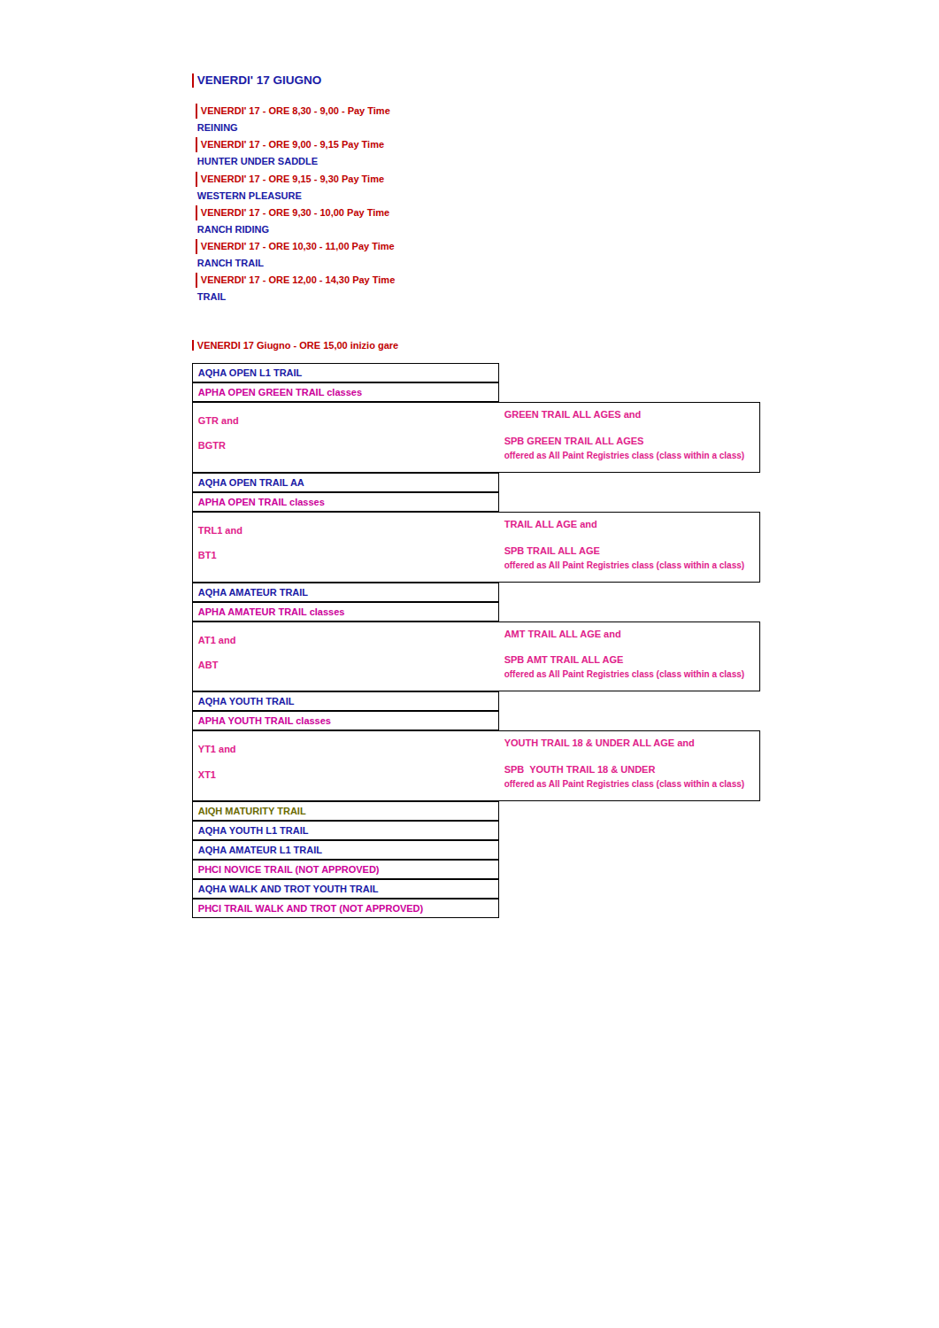VENERDI' 17 GIUGNO
VENERDI' 17 - ORE 8,30 - 9,00 - Pay Time
REINING
VENERDI' 17 - ORE 9,00 - 9,15 Pay Time
HUNTER UNDER SADDLE
VENERDI' 17 - ORE 9,15 - 9,30 Pay Time
WESTERN PLEASURE
VENERDI' 17 - ORE 9,30 - 10,00 Pay Time
RANCH RIDING
VENERDI' 17 - ORE 10,30 - 11,00 Pay Time
RANCH TRAIL
VENERDI' 17 - ORE 12,00 - 14,30 Pay Time
TRAIL
VENERDI 17 Giugno - ORE 15,00 inizio gare
AQHA OPEN L1 TRAIL
APHA OPEN GREEN TRAIL classes
GTR and
BGTR
GREEN TRAIL ALL AGES and
SPB GREEN TRAIL ALL AGES
offered as All Paint Registries class (class within a class)
AQHA OPEN TRAIL AA
APHA OPEN TRAIL classes
TRL1 and
BT1
TRAIL ALL AGE and
SPB TRAIL ALL AGE
offered as All Paint Registries class (class within a class)
AQHA AMATEUR TRAIL
APHA AMATEUR TRAIL classes
AT1 and
ABT
AMT TRAIL ALL AGE and
SPB AMT TRAIL ALL AGE
offered as All Paint Registries class (class within a class)
AQHA YOUTH TRAIL
APHA YOUTH TRAIL classes
YT1 and
XT1
YOUTH TRAIL 18 & UNDER ALL AGE and
SPB YOUTH TRAIL 18 & UNDER
offered as All Paint Registries class (class within a class)
AIQH MATURITY TRAIL
AQHA YOUTH L1 TRAIL
AQHA AMATEUR L1 TRAIL
PHCI NOVICE TRAIL (NOT APPROVED)
AQHA WALK AND TROT YOUTH TRAIL
PHCI TRAIL WALK AND TROT (NOT APPROVED)